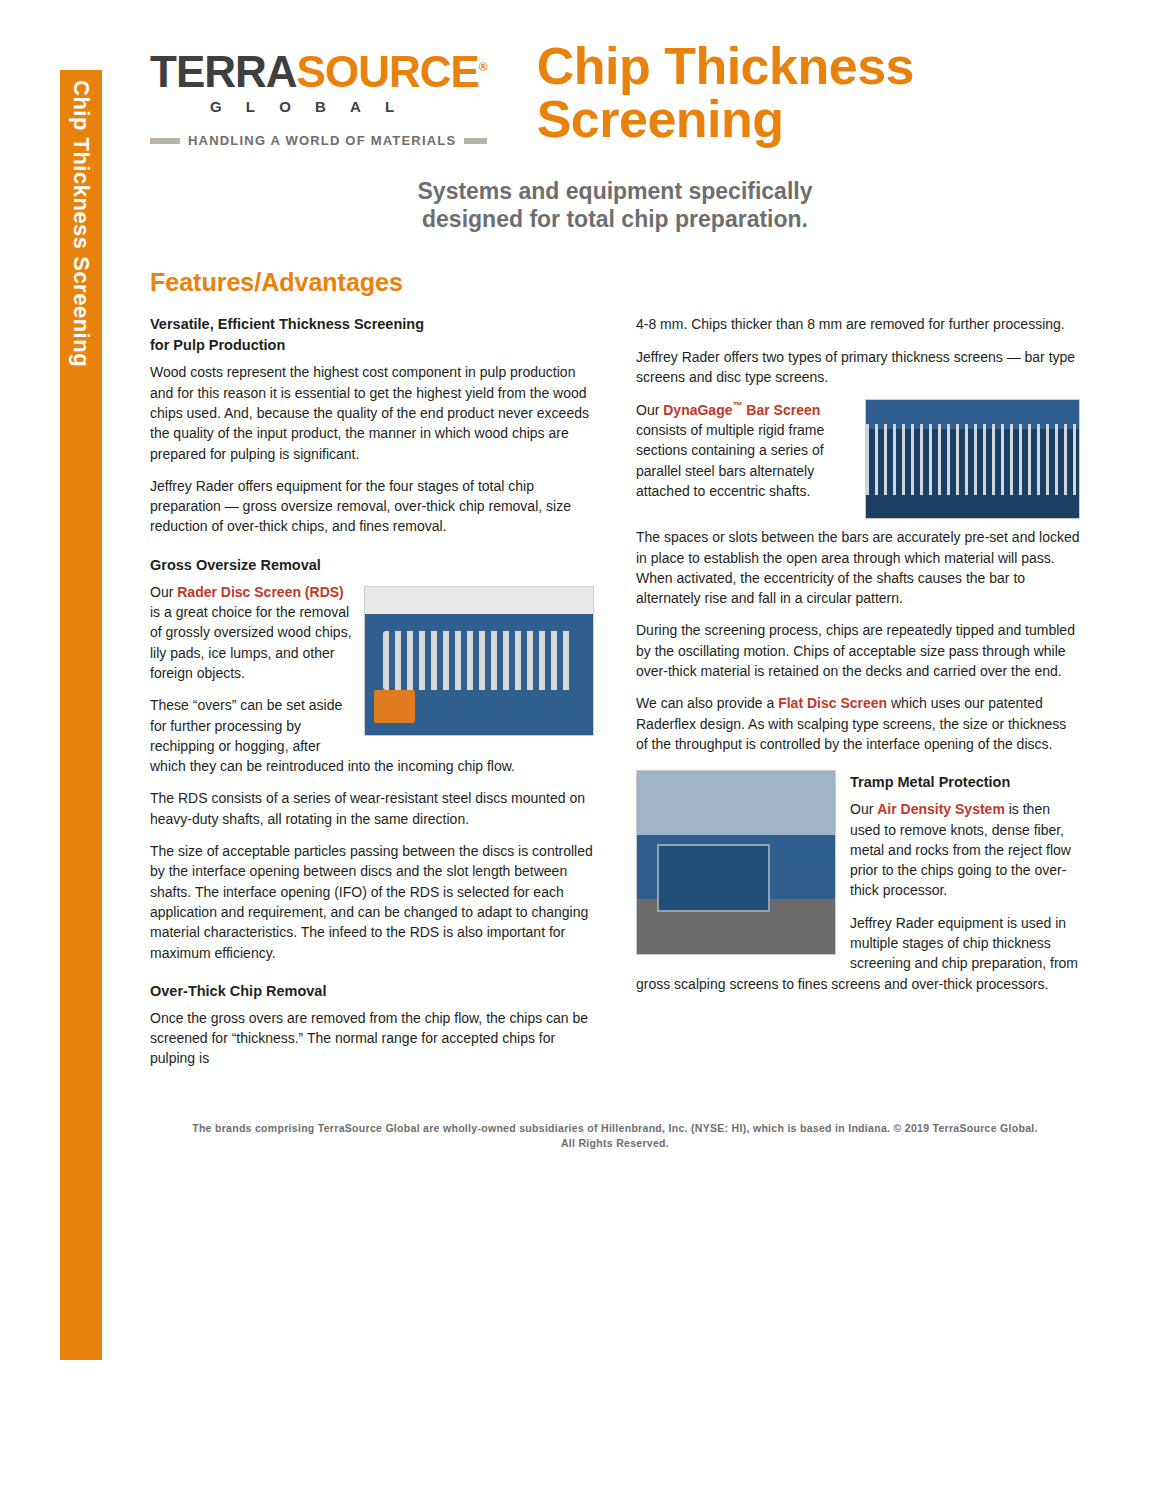Chip Thickness Screening
TERRASOURCE®
G L O B A L
HANDLING A WORLD OF MATERIALS
Chip Thickness
Screening
Systems and equipment specifically
designed for total chip preparation.
Features/Advantages
Versatile, Efficient Thickness Screening
for Pulp Production
Wood costs represent the highest cost component in pulp production and for this reason it is essential to get the highest yield from the wood chips used. And, because the quality of the end product never exceeds the quality of the input product, the manner in which wood chips are prepared for pulping is significant.
Jeffrey Rader offers equipment for the four stages of total chip preparation — gross oversize removal, over-thick chip removal, size reduction of over-thick chips, and fines removal.
Gross Oversize Removal
Our Rader Disc Screen (RDS) is a great choice for the removal of grossly oversized wood chips, lily pads, ice lumps, and other foreign objects.
These “overs” can be set aside for further processing by rechipping or hogging, after which they can be reintroduced into the incoming chip flow.
The RDS consists of a series of wear-resistant steel discs mounted on heavy-duty shafts, all rotating in the same direction.
The size of acceptable particles passing between the discs is controlled by the interface opening between discs and the slot length between shafts. The interface opening (IFO) of the RDS is selected for each application and requirement, and can be changed to adapt to changing material characteristics. The infeed to the RDS is also important for maximum efficiency.
Over-Thick Chip Removal
Once the gross overs are removed from the chip flow, the chips can be screened for “thickness.” The normal range for accepted chips for pulping is
4-8 mm. Chips thicker than 8 mm are removed for further processing.
Jeffrey Rader offers two types of primary thickness screens — bar type screens and disc type screens.
Our DynaGage™ Bar Screen consists of multiple rigid frame sections containing a series of parallel steel bars alternately attached to eccentric shafts.
The spaces or slots between the bars are accurately pre-set and locked in place to establish the open area through which material will pass. When activated, the eccentricity of the shafts causes the bar to alternately rise and fall in a circular pattern.
During the screening process, chips are repeatedly tipped and tumbled by the oscillating motion. Chips of acceptable size pass through while over-thick material is retained on the decks and carried over the end.
We can also provide a Flat Disc Screen which uses our patented Raderflex design. As with scalping type screens, the size or thickness of the throughput is controlled by the interface opening of the discs.
Tramp Metal Protection
Our Air Density System is then used to remove knots, dense fiber, metal and rocks from the reject flow prior to the chips going to the over-thick processor.
Jeffrey Rader equipment is used in multiple stages of chip thickness screening and chip preparation, from gross scalping screens to fines screens and over-thick processors.
The brands comprising TerraSource Global are wholly-owned subsidiaries of Hillenbrand, Inc. (NYSE: HI), which is based in Indiana. © 2019 TerraSource Global.
All Rights Reserved.